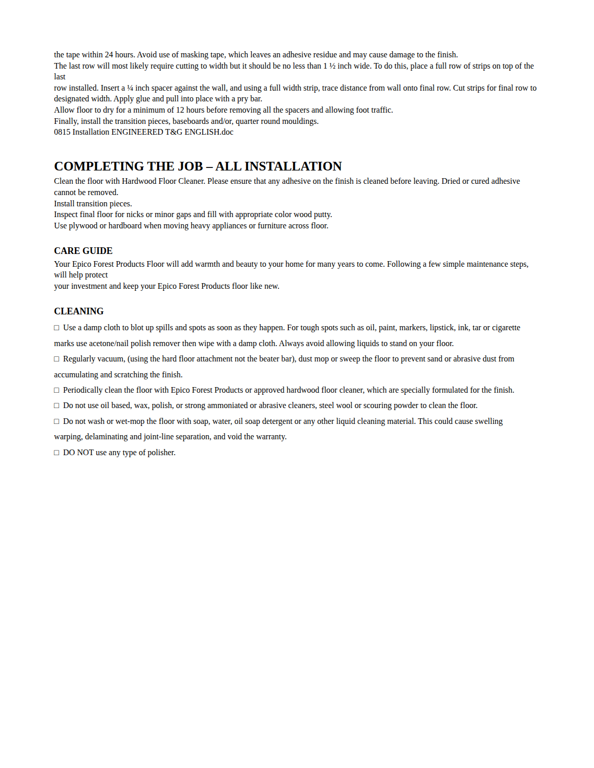the tape within 24 hours. Avoid use of masking tape, which leaves an adhesive residue and may cause damage to the finish.
The last row will most likely require cutting to width but it should be no less than 1 ½ inch wide. To do this, place a full row of strips on top of the last
row installed. Insert a ¼ inch spacer against the wall, and using a full width strip, trace distance from wall onto final row. Cut strips for final row to
designated width. Apply glue and pull into place with a pry bar.
Allow floor to dry for a minimum of 12 hours before removing all the spacers and allowing foot traffic.
Finally, install the transition pieces, baseboards and/or, quarter round mouldings.
0815 Installation ENGINEERED T&G ENGLISH.doc
COMPLETING THE JOB – ALL INSTALLATION
Clean the floor with Hardwood Floor Cleaner. Please ensure that any adhesive on the finish is cleaned before leaving. Dried or cured adhesive cannot be removed.
Install transition pieces.
Inspect final floor for nicks or minor gaps and fill with appropriate color wood putty.
Use plywood or hardboard when moving heavy appliances or furniture across floor.
CARE GUIDE
Your Epico Forest Products Floor will add warmth and beauty to your home for many years to come. Following a few simple maintenance steps, will help protect
your investment and keep your Epico Forest Products floor like new.
CLEANING
□ Use a damp cloth to blot up spills and spots as soon as they happen. For tough spots such as oil, paint, markers, lipstick, ink, tar or cigarette
marks use acetone/nail polish remover then wipe with a damp cloth. Always avoid allowing liquids to stand on your floor.
□ Regularly vacuum, (using the hard floor attachment not the beater bar), dust mop or sweep the floor to prevent sand or abrasive dust from
accumulating and scratching the finish.
□ Periodically clean the floor with Epico Forest Products or approved hardwood floor cleaner, which are specially formulated for the finish.
□ Do not use oil based, wax, polish, or strong ammoniated or abrasive cleaners, steel wool or scouring powder to clean the floor.
□ Do not wash or wet-mop the floor with soap, water, oil soap detergent or any other liquid cleaning material. This could cause swelling
warping, delaminating and joint-line separation, and void the warranty.
□ DO NOT use any type of polisher.